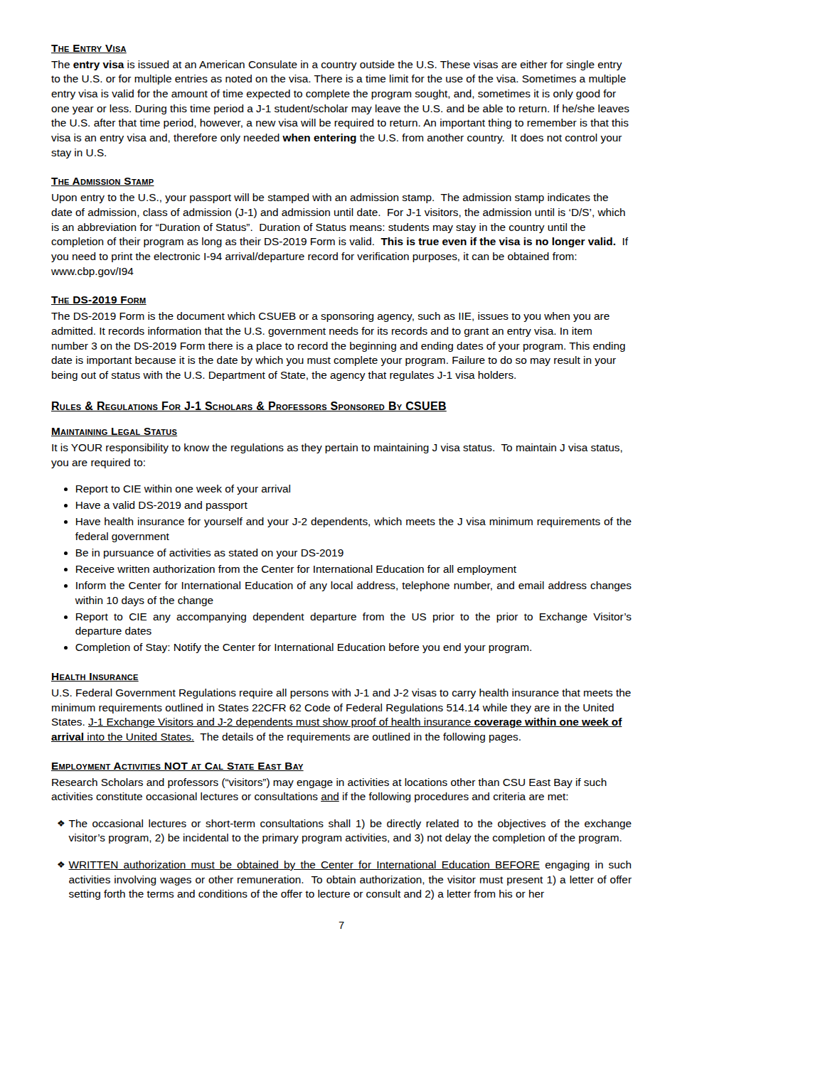The Entry Visa
The entry visa is issued at an American Consulate in a country outside the U.S. These visas are either for single entry to the U.S. or for multiple entries as noted on the visa. There is a time limit for the use of the visa. Sometimes a multiple entry visa is valid for the amount of time expected to complete the program sought, and, sometimes it is only good for one year or less. During this time period a J-1 student/scholar may leave the U.S. and be able to return. If he/she leaves the U.S. after that time period, however, a new visa will be required to return. An important thing to remember is that this visa is an entry visa and, therefore only needed when entering the U.S. from another country. It does not control your stay in U.S.
The Admission Stamp
Upon entry to the U.S., your passport will be stamped with an admission stamp. The admission stamp indicates the date of admission, class of admission (J-1) and admission until date. For J-1 visitors, the admission until is ‘D/S’, which is an abbreviation for “Duration of Status”. Duration of Status means: students may stay in the country until the completion of their program as long as their DS-2019 Form is valid. This is true even if the visa is no longer valid. If you need to print the electronic I-94 arrival/departure record for verification purposes, it can be obtained from: www.cbp.gov/I94
The DS-2019 Form
The DS-2019 Form is the document which CSUEB or a sponsoring agency, such as IIE, issues to you when you are admitted. It records information that the U.S. government needs for its records and to grant an entry visa. In item number 3 on the DS-2019 Form there is a place to record the beginning and ending dates of your program. This ending date is important because it is the date by which you must complete your program. Failure to do so may result in your being out of status with the U.S. Department of State, the agency that regulates J-1 visa holders.
Rules & Regulations For J-1 Scholars & Professors Sponsored By CSUEB
Maintaining Legal Status
It is YOUR responsibility to know the regulations as they pertain to maintaining J visa status. To maintain J visa status, you are required to:
Report to CIE within one week of your arrival
Have a valid DS-2019 and passport
Have health insurance for yourself and your J-2 dependents, which meets the J visa minimum requirements of the federal government
Be in pursuance of activities as stated on your DS-2019
Receive written authorization from the Center for International Education for all employment
Inform the Center for International Education of any local address, telephone number, and email address changes within 10 days of the change
Report to CIE any accompanying dependent departure from the US prior to the prior to Exchange Visitor’s departure dates
Completion of Stay: Notify the Center for International Education before you end your program.
Health Insurance
U.S. Federal Government Regulations require all persons with J-1 and J-2 visas to carry health insurance that meets the minimum requirements outlined in States 22CFR 62 Code of Federal Regulations 514.14 while they are in the United States. J-1 Exchange Visitors and J-2 dependents must show proof of health insurance coverage within one week of arrival into the United States. The details of the requirements are outlined in the following pages.
Employment Activities NOT at Cal State East Bay
Research Scholars and professors (“visitors”) may engage in activities at locations other than CSU East Bay if such activities constitute occasional lectures or consultations and if the following procedures and criteria are met:
The occasional lectures or short-term consultations shall 1) be directly related to the objectives of the exchange visitor’s program, 2) be incidental to the primary program activities, and 3) not delay the completion of the program.
WRITTEN authorization must be obtained by the Center for International Education BEFORE engaging in such activities involving wages or other remuneration. To obtain authorization, the visitor must present 1) a letter of offer setting forth the terms and conditions of the offer to lecture or consult and 2) a letter from his or her
7